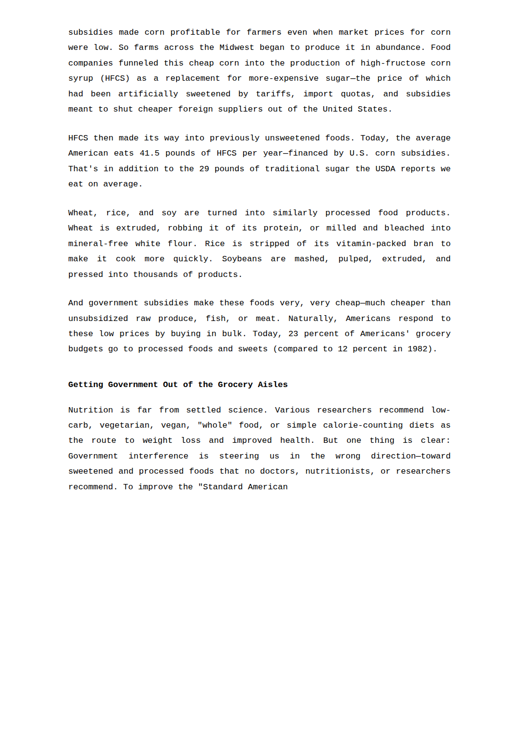subsidies made corn profitable for farmers even when market prices for corn were low. So farms across the Midwest began to produce it in abundance. Food companies funneled this cheap corn into the production of high-fructose corn syrup (HFCS) as a replacement for more-expensive sugar—the price of which had been artificially sweetened by tariffs, import quotas, and subsidies meant to shut cheaper foreign suppliers out of the United States.
HFCS then made its way into previously unsweetened foods. Today, the average American eats 41.5 pounds of HFCS per year—financed by U.S. corn subsidies. That's in addition to the 29 pounds of traditional sugar the USDA reports we eat on average.
Wheat, rice, and soy are turned into similarly processed food products. Wheat is extruded, robbing it of its protein, or milled and bleached into mineral-free white flour. Rice is stripped of its vitamin-packed bran to make it cook more quickly. Soybeans are mashed, pulped, extruded, and pressed into thousands of products.
And government subsidies make these foods very, very cheap—much cheaper than unsubsidized raw produce, fish, or meat. Naturally, Americans respond to these low prices by buying in bulk. Today, 23 percent of Americans' grocery budgets go to processed foods and sweets (compared to 12 percent in 1982).
Getting Government Out of the Grocery Aisles
Nutrition is far from settled science. Various researchers recommend low-carb, vegetarian, vegan, "whole" food, or simple calorie-counting diets as the route to weight loss and improved health. But one thing is clear: Government interference is steering us in the wrong direction—toward sweetened and processed foods that no doctors, nutritionists, or researchers recommend. To improve the "Standard American